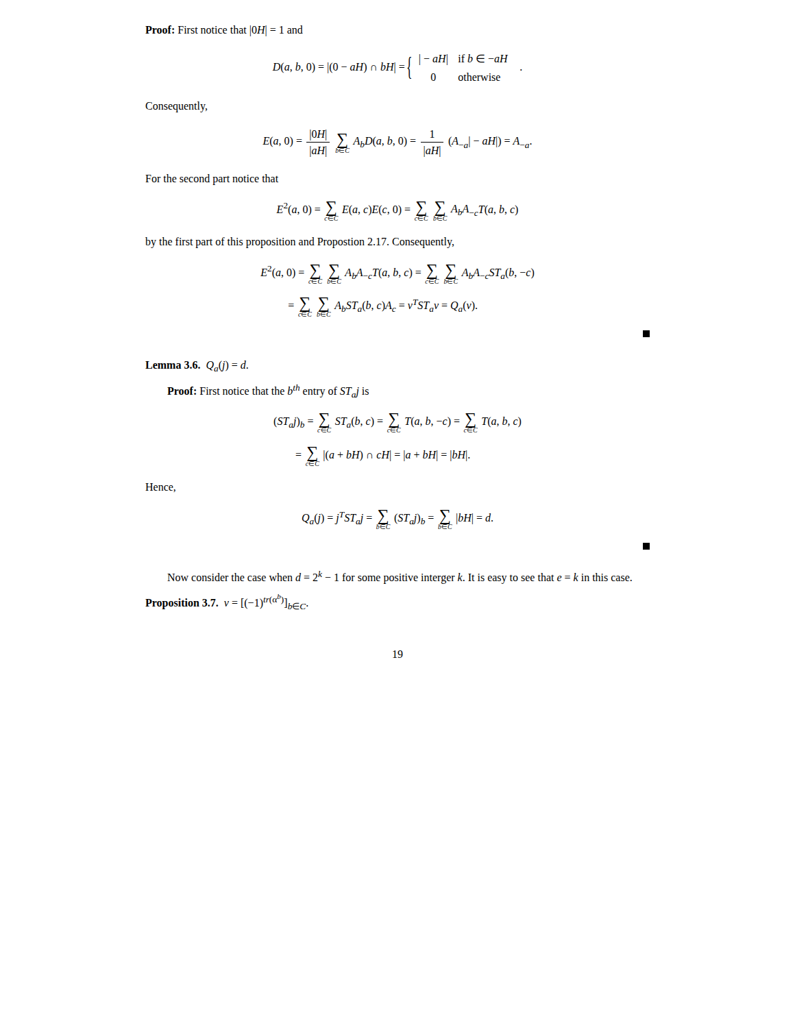Proof: First notice that |0H| = 1 and
D(a, b, 0) = |(0 − aH) ∩ bH| =
| / − aH / | if b ∈ − aH |
| 0 | otherwise |
.
Consequently,
E(a, 0) = |0H||aH| ∑b∈C AbD(a, b, 0) = 1|aH| (A−a| − aH|) = A−a.
For the second part notice that
E2(a, 0) = ∑c∈C E(a, c)E(c, 0) = ∑c∈C ∑b∈C AbA−cT(a, b, c)
by the first part of this proposition and Propostion 2.17. Consequently,
E2(a, 0) = ∑c∈C ∑b∈C AbA−cT(a, b, c) = ∑c∈C ∑b∈C AbA−cSTa(b, −c) = ∑c∈C ∑b∈C AbSTa(b, c)Ac = vTSTav = Qa(v).
Lemma 3.6. Qa(j) = d.
Proof: First notice that the bth entry of STaj is
(STaj)b = ∑c∈C STa(b, c) = ∑c∈C T(a, b, −c) = ∑c∈C T(a, b, c) = ∑c∈C |(a + bH) ∩ cH| = |a + bH| = |bH|.
Hence,
Qa(j) = jTSTaj = ∑b∈C (STaj)b = ∑b∈C |bH| = d.
Now consider the case when d = 2k − 1 for some positive interger k. It is easy to see that e = k in this case.
Proposition 3.7. v = [(−1)tr(αb)]b∈C.
19